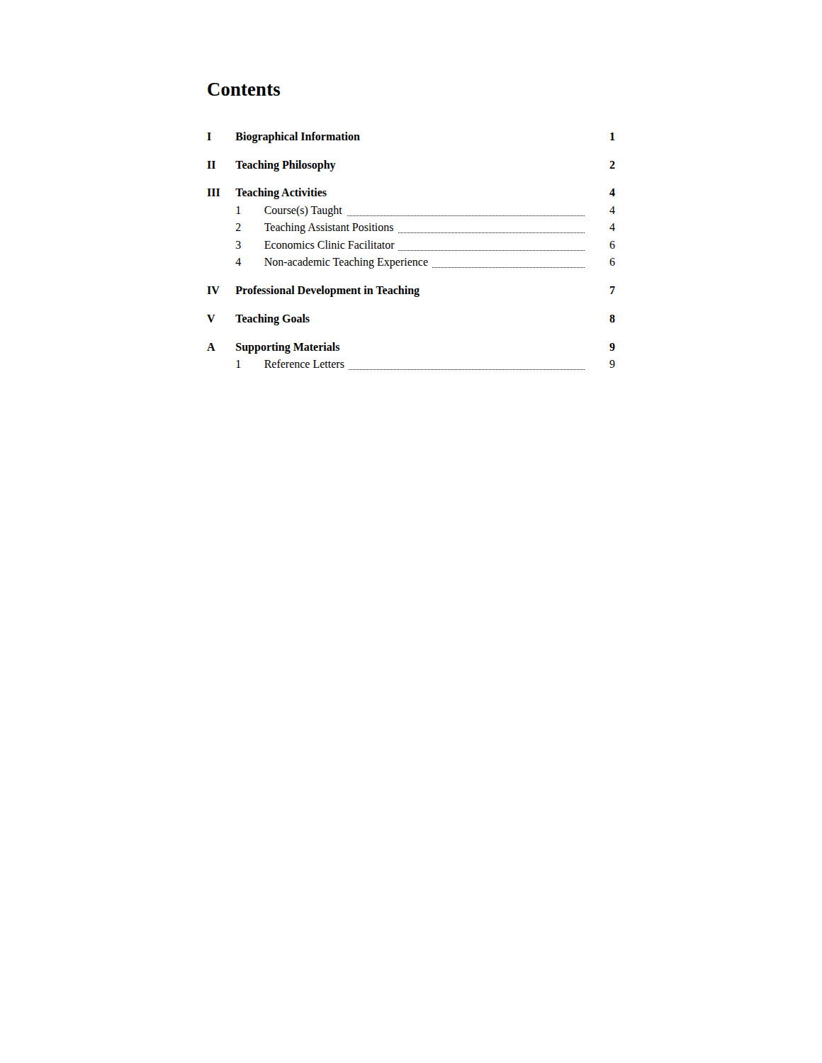Contents
| I | Biographical Information | 1 |
| II | Teaching Philosophy | 2 |
| III | Teaching Activities | 4 |
| | 1 | Course(s) Taught | 4 |
| | 2 | Teaching Assistant Positions | 4 |
| | 3 | Economics Clinic Facilitator | 6 |
| | 4 | Non-academic Teaching Experience | 6 |
| IV | Professional Development in Teaching | 7 |
| V | Teaching Goals | 8 |
| A | Supporting Materials | 9 |
| | 1 | Reference Letters | 9 |